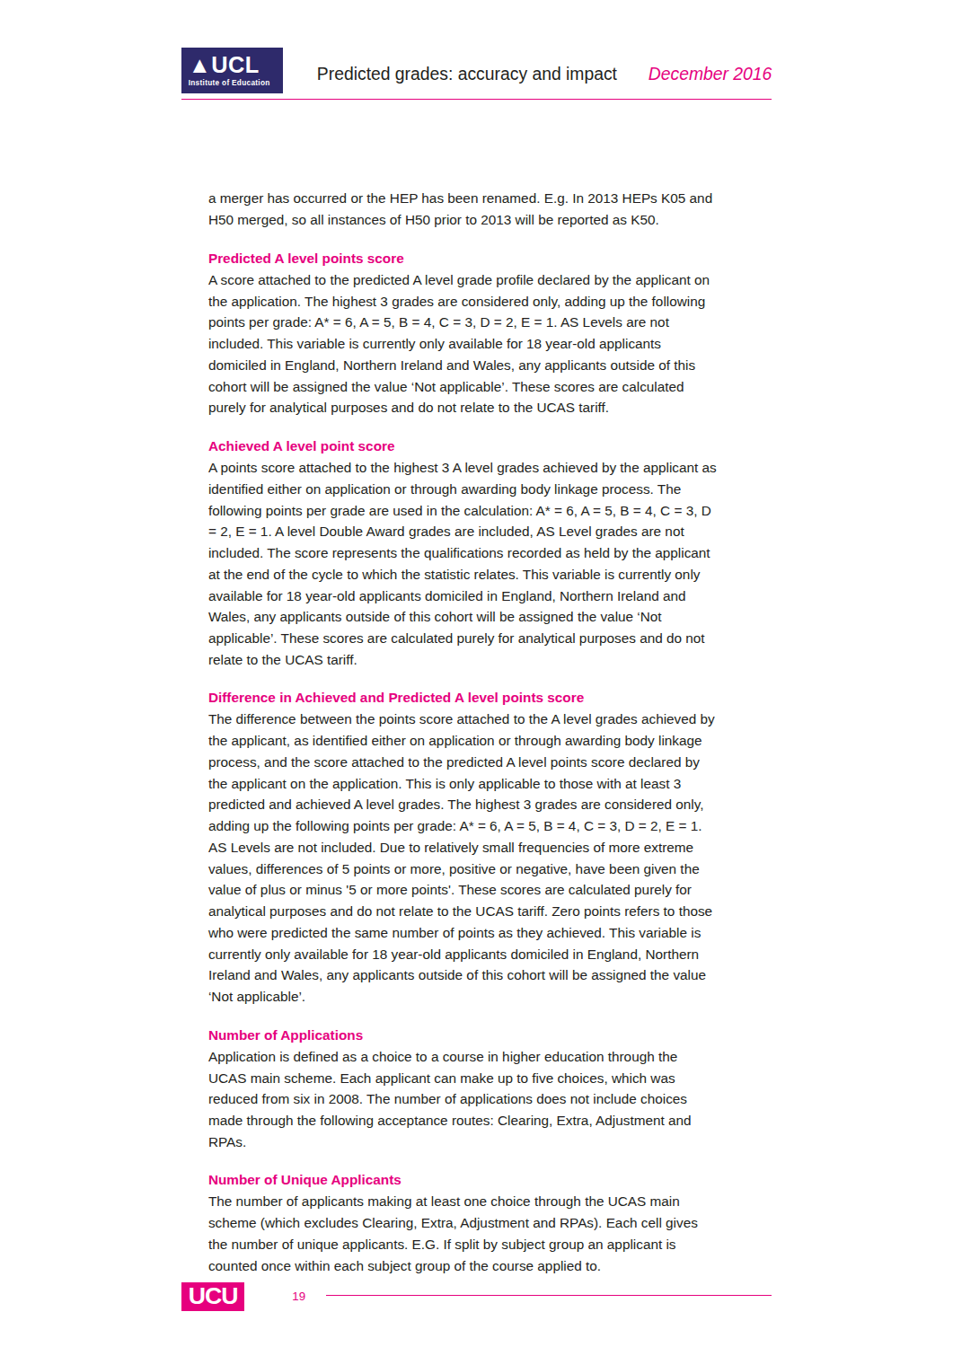▲UCL Institute of Education
Predicted grades: accuracy and impact December 2016
a merger has occurred or the HEP has been renamed. E.g. In 2013 HEPs K05 and H50 merged, so all instances of H50 prior to 2013 will be reported as K50.
Predicted A level points score
A score attached to the predicted A level grade profile declared by the applicant on the application. The highest 3 grades are considered only, adding up the following points per grade: A* = 6, A = 5, B = 4, C = 3, D = 2, E = 1. AS Levels are not included. This variable is currently only available for 18 year-old applicants domiciled in England, Northern Ireland and Wales, any applicants outside of this cohort will be assigned the value ‘Not applicable’. These scores are calculated purely for analytical purposes and do not relate to the UCAS tariff.
Achieved A level point score
A points score attached to the highest 3 A level grades achieved by the applicant as identified either on application or through awarding body linkage process. The following points per grade are used in the calculation: A* = 6, A = 5, B = 4, C = 3, D = 2, E = 1. A level Double Award grades are included, AS Level grades are not included. The score represents the qualifications recorded as held by the applicant at the end of the cycle to which the statistic relates. This variable is currently only available for 18 year-old applicants domiciled in England, Northern Ireland and Wales, any applicants outside of this cohort will be assigned the value ‘Not applicable’. These scores are calculated purely for analytical purposes and do not relate to the UCAS tariff.
Difference in Achieved and Predicted A level points score
The difference between the points score attached to the A level grades achieved by the applicant, as identified either on application or through awarding body linkage process, and the score attached to the predicted A level points score declared by the applicant on the application. This is only applicable to those with at least 3 predicted and achieved A level grades. The highest 3 grades are considered only, adding up the following points per grade: A* = 6, A = 5, B = 4, C = 3, D = 2, E = 1. AS Levels are not included. Due to relatively small frequencies of more extreme values, differences of 5 points or more, positive or negative, have been given the value of plus or minus '5 or more points'. These scores are calculated purely for analytical purposes and do not relate to the UCAS tariff. Zero points refers to those who were predicted the same number of points as they achieved. This variable is currently only available for 18 year-old applicants domiciled in England, Northern Ireland and Wales, any applicants outside of this cohort will be assigned the value ‘Not applicable’.
Number of Applications
Application is defined as a choice to a course in higher education through the UCAS main scheme. Each applicant can make up to five choices, which was reduced from six in 2008. The number of applications does not include choices made through the following acceptance routes: Clearing, Extra, Adjustment and RPAs.
Number of Unique Applicants
The number of applicants making at least one choice through the UCAS main scheme (which excludes Clearing, Extra, Adjustment and RPAs). Each cell gives the number of unique applicants. E.G. If split by subject group an applicant is counted once within each subject group of the course applied to.
UCU
19